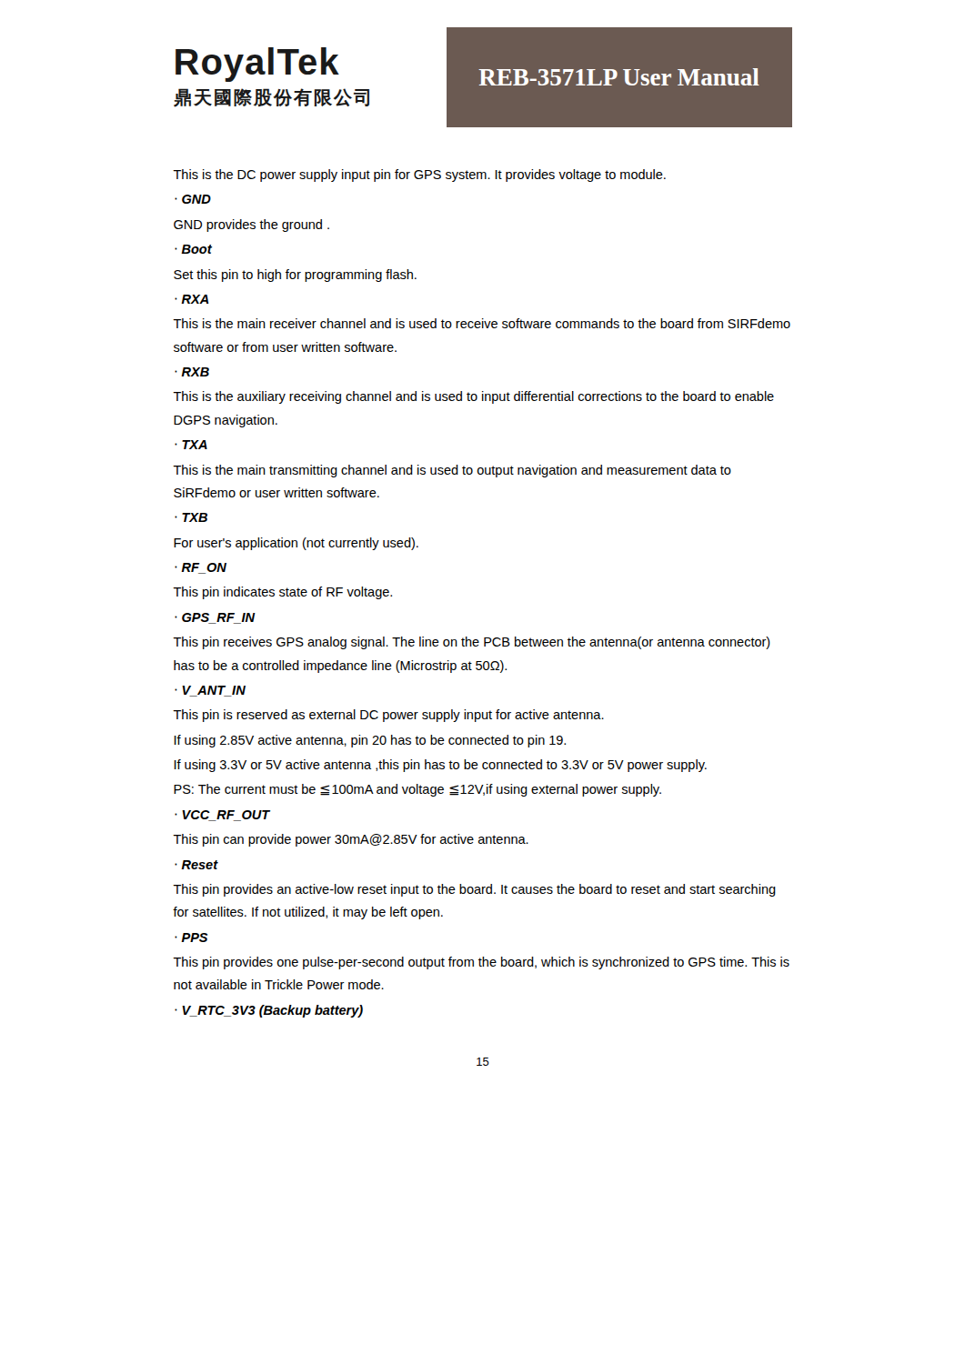RoyalTek
鼎天國際股份有限公司
REB-3571LP User Manual
This is the DC power supply input pin for GPS system. It provides voltage to module.
‧GND
GND provides the ground .
‧Boot
Set this pin to high for programming flash.
‧RXA
This is the main receiver channel and is used to receive software commands to the board from SIRFdemo software or from user written software.
‧RXB
This is the auxiliary receiving channel and is used to input differential corrections to the board to enable DGPS navigation.
‧TXA
This is the main transmitting channel and is used to output navigation and measurement data to SiRFdemo or user written software.
‧TXB
For user's application (not currently used).
‧RF_ON
This pin indicates state of RF voltage.
‧GPS_RF_IN
This pin receives GPS analog signal. The line on the PCB between the antenna(or antenna connector) has to be a controlled impedance line (Microstrip at 50Ω).
‧V_ANT_IN
This pin is reserved as external DC power supply input for active antenna.
If using 2.85V active antenna, pin 20 has to be connected to pin 19.
If using 3.3V or 5V active antenna ,this pin has to be connected to 3.3V or 5V power supply.
PS: The current must be ≦100mA and voltage ≦12V,if using external power supply.
‧VCC_RF_OUT
This pin can provide power 30mA@2.85V for active antenna.
‧Reset
This pin provides an active-low reset input to the board. It causes the board to reset and start searching for satellites. If not utilized, it may be left open.
‧PPS
This pin provides one pulse-per-second output from the board, which is synchronized to GPS time. This is not available in Trickle Power mode.
‧V_RTC_3V3 (Backup battery)
15